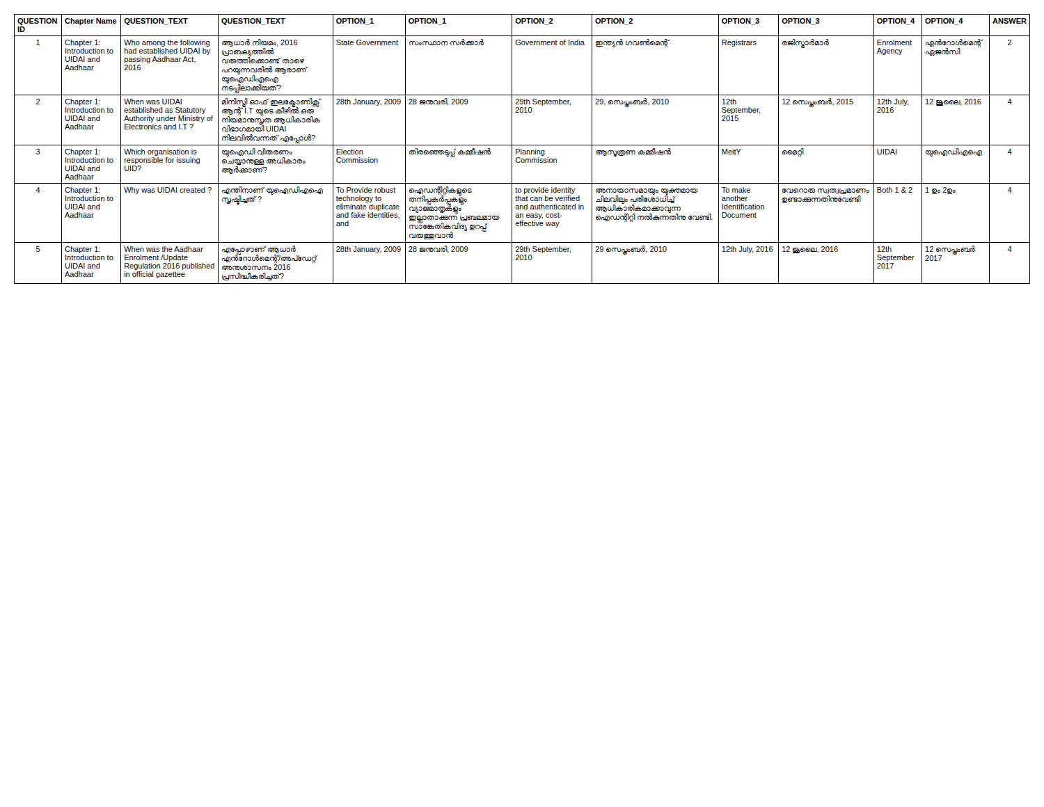| QUESTION ID | Chapter Name | QUESTION_TEXT | QUESTION_TEXT | OPTION_1 | OPTION_1 | OPTION_2 | OPTION_2 | OPTION_3 | OPTION_3 | OPTION_4 | OPTION_4 | ANSWER |
| --- | --- | --- | --- | --- | --- | --- | --- | --- | --- | --- | --- | --- |
| 1 | Chapter 1: Introduction to UIDAI and Aadhaar | Who among the following had established UIDAI by passing Aadhaar Act, 2016 | ആധാർ നിയമം, 2016 പ്രാബല്യത്തിൽ വരുത്തിക്കൊണ്ട് താഴെ പറയുന്നവരിൽ ആരാണ് യുഐഡിഎഐ നടപ്പിലാക്കിയത്? | State Government | സംസ്ഥാന സർക്കാർ | Government of India | ഇന്ത്യൻ ഗവൺമെന്റ് | Registrars | രജിസ്ട്രാർമാർ | Enrolment Agency | എൻറോൾമെന്റ് ഏജൻസി | 2 |
| 2 | Chapter 1: Introduction to UIDAI and Aadhaar | When was UIDAI established as Statutory Authority under Ministry of Electronics and I.T ? | മിനിസ്ട്രി ഓഫ് ഇലക്ട്രോണിക്സ് ആന്റ് I.T യുടെ കീഴിൽ ഒരു നിയമാനുസൃത ആധികാരിക വിഭാഗമായി UIDAI നിലവിൽവന്നത് എപ്പോൾ? | 28th January, 2009 | 28 ജനുവരി, 2009 | 29th September, 2010 | 29, സെപ്തംബർ, 2010 | 12th September, 2015 | 12 സെപ്തംബർ, 2015 | 12th July, 2016 | 12 ജൂലൈ, 2016 | 4 |
| 3 | Chapter 1: Introduction to UIDAI and Aadhaar | Which organisation is responsible for issuing UID? | യുഐഡി വിതരണം ചെയ്യാനുള്ള അധികാരം ആർക്കാണ്? | Election Commission | തിരഞ്ഞെടുപ്പ് കമ്മീഷൻ | Planning Commission | ആസൂത്രണ കമ്മീഷൻ | MeitY | മൈറ്റി | UIDAI | യുഐഡിഎഐ | 4 |
| 4 | Chapter 1: Introduction to UIDAI and Aadhaar | Why was UIDAI created ? | എന്തിനാണ് യുഐഡിഎഐ സൃഷ്ടിച്ചത് ? | To Provide robust technology to eliminate duplicate and fake identities, and | ഐഡന്റിറ്റികളുടെ തനിപ്പകർപ്പുകളും വ്യാജമാതൃകളും ഇല്ലാതാക്കുന്ന പ്രബലമായ സാങ്കേതികവിദ്യ ഉറപ്പ് വരുത്തുവാൻ | to provide identity that can be verified and authenticated in an easy, cost-effective way | അനായാസമായും യുക്തമായ ചിലവിലും പരിശോധിച്ച് ആധികാരികമാക്കാവുന്ന ഐഡന്റിറ്റി നൽകുന്നതിനു വേണ്ടി. | To make another Identification Document | വേറൊരു സ്വത്വപ്രമാണം ഉണ്ടാക്കുന്നതിനുവേണ്ടി | Both 1 & 2 | 1 ഉം 2ഉം | 4 |
| 5 | Chapter 1: Introduction to UIDAI and Aadhaar | When was the Aadhaar Enrolment /Update Regulation 2016 published in official gazettee | എപ്പോഴാണ് ആധാർ എൻറോൾമെന്റ്/അപ്ഡേറ്റ് അനുശാസനം 2016 പ്രസിദ്ധീകരിച്ചത്? | 28th January, 2009 | 28 ജനുവരി, 2009 | 29th September, 2010 | 29 സെപ്തംബർ, 2010 | 12th July, 2016 | 12 ജൂലൈ, 2016 | 12th September 2017 | 12 സെപ്തംബർ 2017 | 4 |